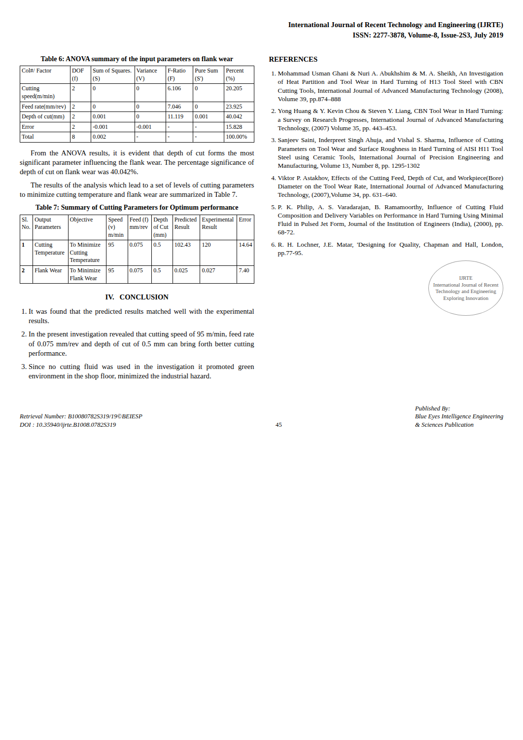International Journal of Recent Technology and Engineering (IJRTE)
ISSN: 2277-3878, Volume-8, Issue-2S3, July 2019
Table 6: ANOVA summary of the input parameters on flank wear
| Col#/ Factor | DOF (f) | Sum of Squares. (S) | Variance (V) | F-Ratio (F) | Pure Sum (S') | Percent (%) |
| --- | --- | --- | --- | --- | --- | --- |
| Cutting speed(m/min) | 2 | 0 | 0 | 6.106 | 0 | 20.205 |
| Feed rate(mm/rev) | 2 | 0 | 0 | 7.046 | 0 | 23.925 |
| Depth of cut(mm) | 2 | 0.001 | 0 | 11.119 | 0.001 | 40.042 |
| Error | 2 | -0.001 | -0.001 | - | - | 15.828 |
| Total | 8 | 0.002 | - | - | - | 100.00% |
From the ANOVA results, it is evident that depth of cut forms the most significant parameter influencing the flank wear. The percentage significance of depth of cut on flank wear was 40.042%.
The results of the analysis which lead to a set of levels of cutting parameters to minimize cutting temperature and flank wear are summarized in Table 7.
Table 7: Summary of Cutting Parameters for Optimum performance
| Sl. No. | Output Parameters | Objective | Speed (v) m/min | Feed (f) mm/rev | Depth of Cut (mm) | Predicted Result | Experimental Result | Error |
| --- | --- | --- | --- | --- | --- | --- | --- | --- |
| 1 | Cutting Temperature | To Minimize Cutting Temperature | 95 | 0.075 | 0.5 | 102.43 | 120 | 14.64 |
| 2 | Flank Wear | To Minimize Flank Wear | 95 | 0.075 | 0.5 | 0.025 | 0.027 | 7.40 |
IV. CONCLUSION
It was found that the predicted results matched well with the experimental results.
In the present investigation revealed that cutting speed of 95 m/min, feed rate of 0.075 mm/rev and depth of cut of 0.5 mm can bring forth better cutting performance.
Since no cutting fluid was used in the investigation it promoted green environment in the shop floor, minimized the industrial hazard.
REFERENCES
Mohammad Usman Ghani & Nuri A. Abukhshim & M. A. Sheikh, An Investigation of Heat Partition and Tool Wear in Hard Turning of H13 Tool Steel with CBN Cutting Tools, International Journal of Advanced Manufacturing Technology (2008), Volume 39, pp.874–888
Yong Huang & Y. Kevin Chou & Steven Y. Liang, CBN Tool Wear in Hard Turning: a Survey on Research Progresses, International Journal of Advanced Manufacturing Technology, (2007) Volume 35, pp. 443–453.
Sanjeev Saini, Inderpreet Singh Ahuja, and Vishal S. Sharma, Influence of Cutting Parameters on Tool Wear and Surface Roughness in Hard Turning of AISI H11 Tool Steel using Ceramic Tools, International Journal of Precision Engineering and Manufacturing, Volume 13, Number 8, pp. 1295-1302
Viktor P. Astakhov, Effects of the Cutting Feed, Depth of Cut, and Workpiece(Bore) Diameter on the Tool Wear Rate, International Journal of Advanced Manufacturing Technology, (2007),Volume 34, pp. 631–640.
P. K. Philip, A. S. Varadarajan, B. Ramamoorthy, Influence of Cutting Fluid Composition and Delivery Variables on Performance in Hard Turning Using Minimal Fluid in Pulsed Jet Form, Journal of the Institution of Engineers (India), (2000), pp. 68-72.
R. H. Lochner, J.E. Matar, 'Designing for Quality, Chapman and Hall, London, pp.77-95.
IJRTE
International Journal of Recent Technology and Engineering
Exploring Innovation
Retrieval Number: B10080782S319/19©BEIESP
DOI : 10.35940/ijrte.B1008.0782S319
45
Published By:
Blue Eyes Intelligence Engineering
& Sciences Publication